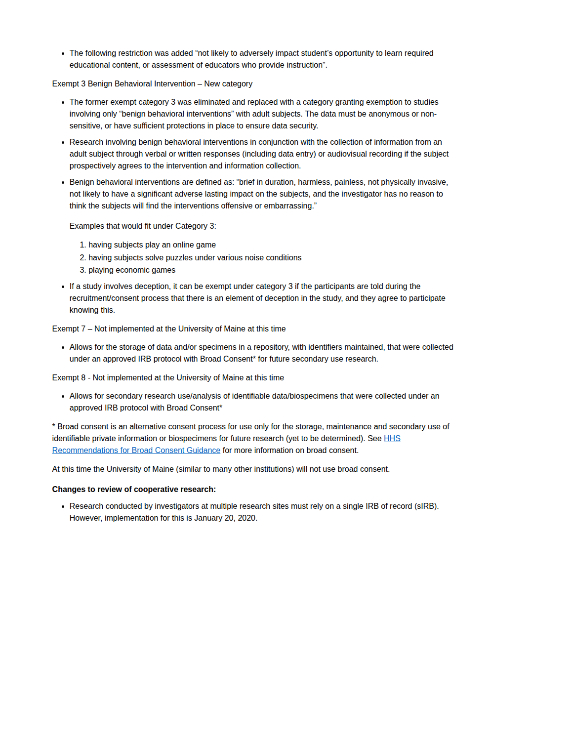The following restriction was added “not likely to adversely impact student’s opportunity to learn required educational content, or assessment of educators who provide instruction”.
Exempt 3 Benign Behavioral Intervention – New category
The former exempt category 3 was eliminated and replaced with a category granting exemption to studies involving only “benign behavioral interventions” with adult subjects. The data must be anonymous or non-sensitive, or have sufficient protections in place to ensure data security.
Research involving benign behavioral interventions in conjunction with the collection of information from an adult subject through verbal or written responses (including data entry) or audiovisual recording if the subject prospectively agrees to the intervention and information collection.
Benign behavioral interventions are defined as: “brief in duration, harmless, painless, not physically invasive, not likely to have a significant adverse lasting impact on the subjects, and the investigator has no reason to think the subjects will find the interventions offensive or embarrassing.”
Examples that would fit under Category 3:
having subjects play an online game
having subjects solve puzzles under various noise conditions
playing economic games
If a study involves deception, it can be exempt under category 3 if the participants are told during the recruitment/consent process that there is an element of deception in the study, and they agree to participate knowing this.
Exempt 7 – Not implemented at the University of Maine at this time
Allows for the storage of data and/or specimens in a repository, with identifiers maintained, that were collected under an approved IRB protocol with Broad Consent* for future secondary use research.
Exempt 8 - Not implemented at the University of Maine at this time
Allows for secondary research use/analysis of identifiable data/biospecimens that were collected under an approved IRB protocol with Broad Consent*
* Broad consent is an alternative consent process for use only for the storage, maintenance and secondary use of identifiable private information or biospecimens for future research (yet to be determined). See HHS Recommendations for Broad Consent Guidance for more information on broad consent.
At this time the University of Maine (similar to many other institutions) will not use broad consent.
Changes to review of cooperative research:
Research conducted by investigators at multiple research sites must rely on a single IRB of record (sIRB). However, implementation for this is January 20, 2020.